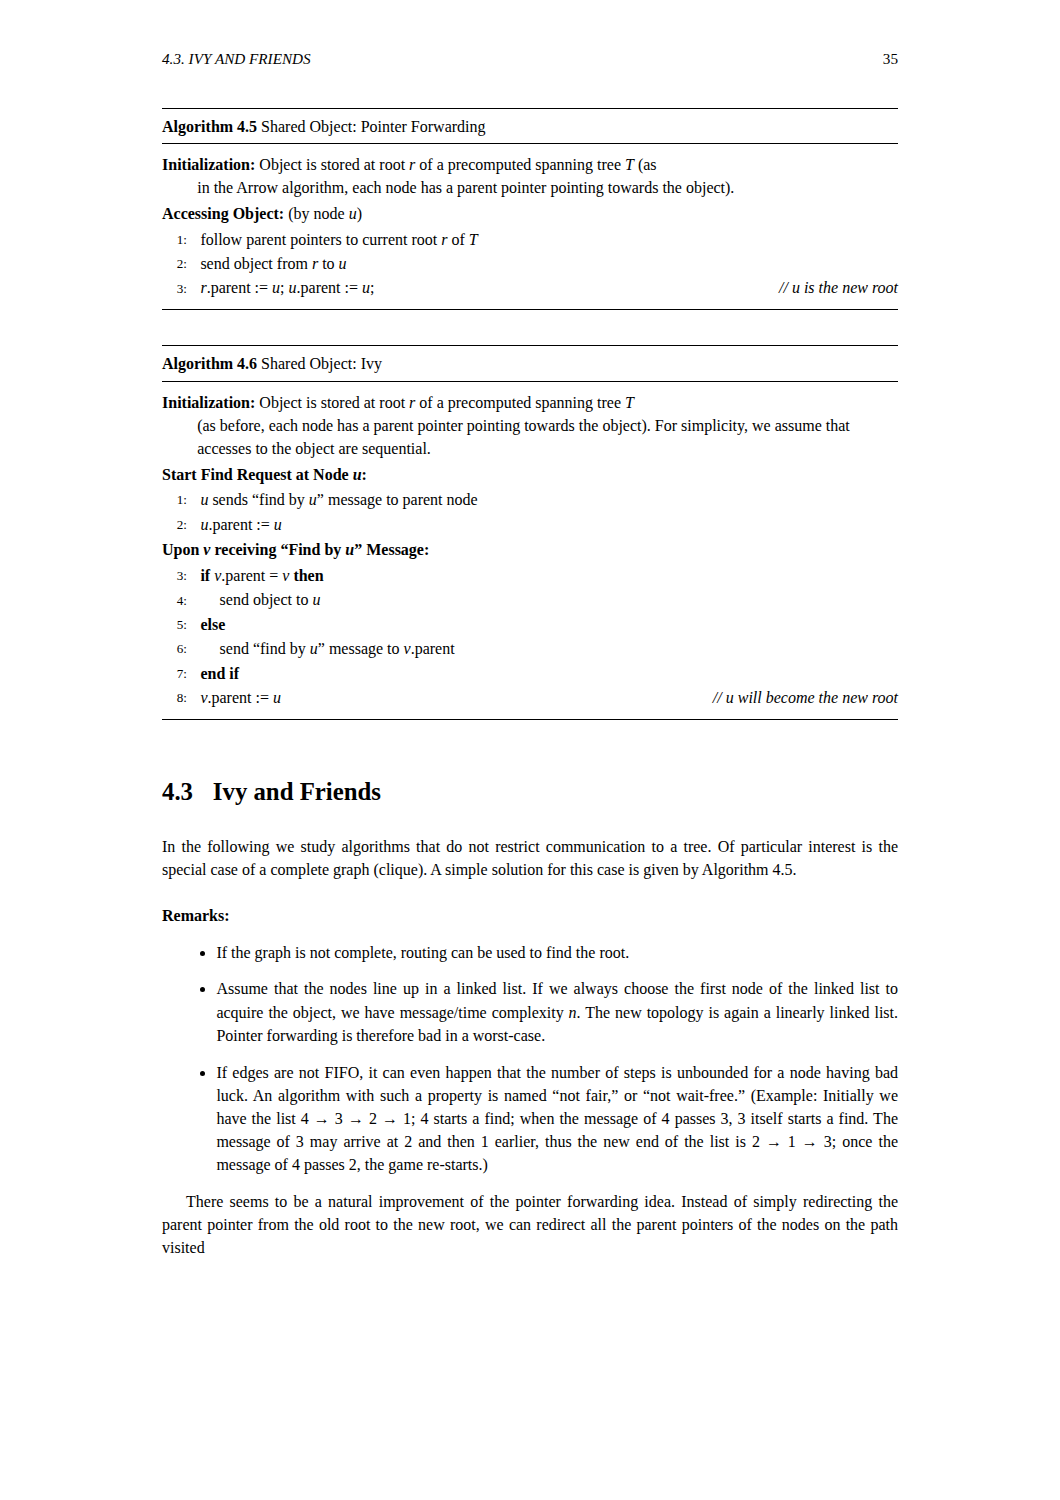4.3. IVY AND FRIENDS 35
Algorithm 4.5 Shared Object: Pointer Forwarding
Initialization: Object is stored at root r of a precomputed spanning tree T (as
in the Arrow algorithm, each node has a parent pointer pointing towards the object).
Accessing Object: (by node u)
follow parent pointers to current root r of T
send object from r to u
r.parent := u; u.parent := u;// u is the new root
Algorithm 4.6 Shared Object: Ivy
Initialization: Object is stored at root r of a precomputed spanning tree T
(as before, each node has a parent pointer pointing towards the object). For simplicity, we assume that accesses to the object are sequential.
Start Find Request at Node u:
u sends “find by u” message to parent node
u.parent := u
Upon v receiving “Find by u” Message:
if v.parent = v then
send object to u
else
send “find by u” message to v.parent
end if
v.parent := u// u will become the new root
4.3 Ivy and Friends
In the following we study algorithms that do not restrict communication to a tree. Of particular interest is the special case of a complete graph (clique). A simple solution for this case is given by Algorithm 4.5.
Remarks:
If the graph is not complete, routing can be used to find the root.
Assume that the nodes line up in a linked list. If we always choose the first node of the linked list to acquire the object, we have message/time complexity n. The new topology is again a linearly linked list. Pointer forwarding is therefore bad in a worst-case.
If edges are not FIFO, it can even happen that the number of steps is unbounded for a node having bad luck. An algorithm with such a property is named “not fair,” or “not wait-free.” (Example: Initially we have the list 4 → 3 → 2 → 1; 4 starts a find; when the message of 4 passes 3, 3 itself starts a find. The message of 3 may arrive at 2 and then 1 earlier, thus the new end of the list is 2 → 1 → 3; once the message of 4 passes 2, the game re-starts.)
There seems to be a natural improvement of the pointer forwarding idea. Instead of simply redirecting the parent pointer from the old root to the new root, we can redirect all the parent pointers of the nodes on the path visited